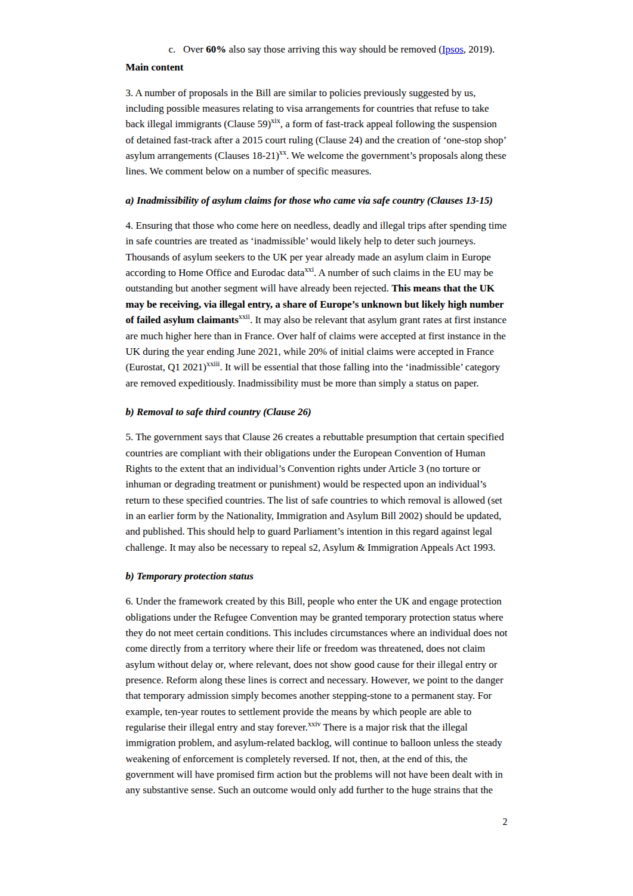c. Over 60% also say those arriving this way should be removed (Ipsos, 2019).
Main content
3. A number of proposals in the Bill are similar to policies previously suggested by us, including possible measures relating to visa arrangements for countries that refuse to take back illegal immigrants (Clause 59)xix, a form of fast-track appeal following the suspension of detained fast-track after a 2015 court ruling (Clause 24) and the creation of ‘one-stop shop’ asylum arrangements (Clauses 18-21)xx. We welcome the government’s proposals along these lines. We comment below on a number of specific measures.
a) Inadmissibility of asylum claims for those who came via safe country (Clauses 13-15)
4. Ensuring that those who come here on needless, deadly and illegal trips after spending time in safe countries are treated as ‘inadmissible’ would likely help to deter such journeys. Thousands of asylum seekers to the UK per year already made an asylum claim in Europe according to Home Office and Eurodac dataxxi. A number of such claims in the EU may be outstanding but another segment will have already been rejected. This means that the UK may be receiving, via illegal entry, a share of Europe’s unknown but likely high number of failed asylum claimantsxxii. It may also be relevant that asylum grant rates at first instance are much higher here than in France. Over half of claims were accepted at first instance in the UK during the year ending June 2021, while 20% of initial claims were accepted in France (Eurostat, Q1 2021)xxiii. It will be essential that those falling into the ‘inadmissible’ category are removed expeditiously. Inadmissibility must be more than simply a status on paper.
b) Removal to safe third country (Clause 26)
5. The government says that Clause 26 creates a rebuttable presumption that certain specified countries are compliant with their obligations under the European Convention of Human Rights to the extent that an individual’s Convention rights under Article 3 (no torture or inhuman or degrading treatment or punishment) would be respected upon an individual’s return to these specified countries. The list of safe countries to which removal is allowed (set in an earlier form by the Nationality, Immigration and Asylum Bill 2002) should be updated, and published. This should help to guard Parliament’s intention in this regard against legal challenge. It may also be necessary to repeal s2, Asylum & Immigration Appeals Act 1993.
b) Temporary protection status
6. Under the framework created by this Bill, people who enter the UK and engage protection obligations under the Refugee Convention may be granted temporary protection status where they do not meet certain conditions. This includes circumstances where an individual does not come directly from a territory where their life or freedom was threatened, does not claim asylum without delay or, where relevant, does not show good cause for their illegal entry or presence. Reform along these lines is correct and necessary. However, we point to the danger that temporary admission simply becomes another stepping-stone to a permanent stay. For example, ten-year routes to settlement provide the means by which people are able to regularise their illegal entry and stay forever.xxiv There is a major risk that the illegal immigration problem, and asylum-related backlog, will continue to balloon unless the steady weakening of enforcement is completely reversed. If not, then, at the end of this, the government will have promised firm action but the problems will not have been dealt with in any substantive sense. Such an outcome would only add further to the huge strains that the
2